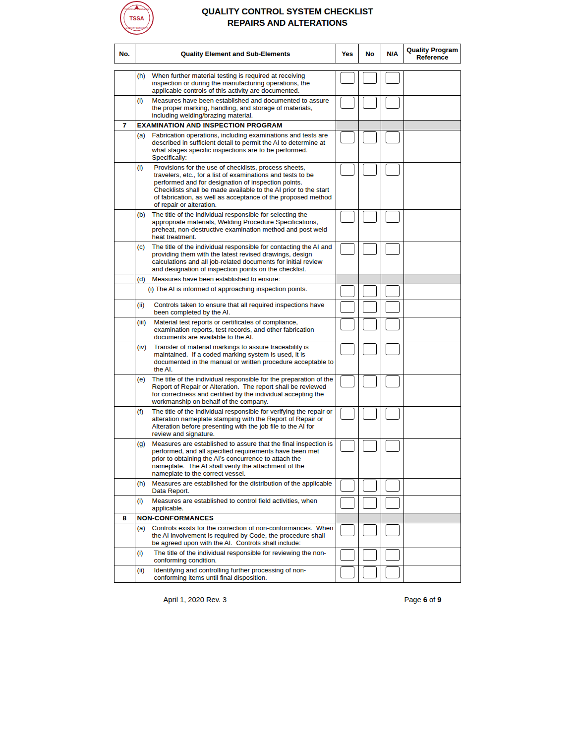TSSA TECHNICAL STANDARDS & SAFETY AUTHORITY
QUALITY CONTROL SYSTEM CHECKLIST
REPAIRS AND ALTERATIONS
| No. | Quality Element and Sub-Elements | Yes | No | N/A | Quality Program Reference |
| --- | --- | --- | --- | --- | --- |
| | (h) When further material testing is required at receiving inspection or during the manufacturing operations, the applicable controls of this activity are documented. | | | | |
| | (i) Measures have been established and documented to assure the proper marking, handling, and storage of materials, including welding/brazing material. | | | | |
| 7 | EXAMINATION AND INSPECTION PROGRAM | | | | |
| | (a) Fabrication operations, including examinations and tests are described in sufficient detail to permit the AI to determine at what stages specific inspections are to be performed. Specifically: | | | | |
| | (i) Provisions for the use of checklists, process sheets, travelers, etc., for a list of examinations and tests to be performed and for designation of inspection points. Checklists shall be made available to the AI prior to the start of fabrication, as well as acceptance of the proposed method of repair or alteration. | | | | |
| | (b) The title of the individual responsible for selecting the appropriate materials, Welding Procedure Specifications, preheat, non-destructive examination method and post weld heat treatment. | | | | |
| | (c) The title of the individual responsible for contacting the AI and providing them with the latest revised drawings, design calculations and all job-related documents for initial review and designation of inspection points on the checklist. | | | | |
| | (d) Measures have been established to ensure: | | | | |
| | (i) The AI is informed of approaching inspection points. | | | | |
| | (ii) Controls taken to ensure that all required inspections have been completed by the AI. | | | | |
| | (iii) Material test reports or certificates of compliance, examination reports, test records, and other fabrication documents are available to the AI. | | | | |
| | (iv) Transfer of material markings to assure traceability is maintained. If a coded marking system is used, it is documented in the manual or written procedure acceptable to the AI. | | | | |
| | (e) The title of the individual responsible for the preparation of the Report of Repair or Alteration. The report shall be reviewed for correctness and certified by the individual accepting the workmanship on behalf of the company. | | | | |
| | (f) The title of the individual responsible for verifying the repair or alteration nameplate stamping with the Report of Repair or Alteration before presenting with the job file to the AI for review and signature. | | | | |
| | (g) Measures are established to assure that the final inspection is performed, and all specified requirements have been met prior to obtaining the AI’s concurrence to attach the nameplate. The AI shall verify the attachment of the nameplate to the correct vessel. | | | | |
| | (h) Measures are established for the distribution of the applicable Data Report. | | | | |
| | (i) Measures are established to control field activities, when applicable. | | | | |
| 8 | NON-CONFORMANCES | | | | |
| | (a) Controls exists for the correction of non-conformances. When the AI involvement is required by Code, the procedure shall be agreed upon with the AI. Controls shall include: | | | | |
| | (i) The title of the individual responsible for reviewing the non-conforming condition. | | | | |
| | (ii) Identifying and controlling further processing of non-conforming items until final disposition. | | | | |
April 1, 2020 Rev. 3 Page 6 of 9